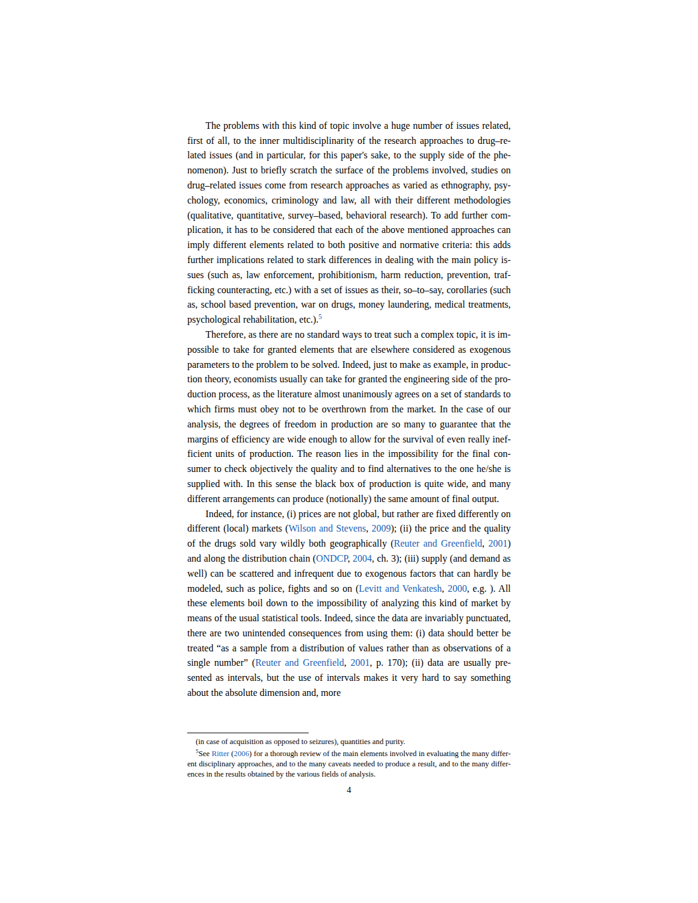The problems with this kind of topic involve a huge number of issues related, first of all, to the inner multidisciplinarity of the research approaches to drug–related issues (and in particular, for this paper's sake, to the supply side of the phenomenon). Just to briefly scratch the surface of the problems involved, studies on drug–related issues come from research approaches as varied as ethnography, psychology, economics, criminology and law, all with their different methodologies (qualitative, quantitative, survey–based, behavioral research). To add further complication, it has to be considered that each of the above mentioned approaches can imply different elements related to both positive and normative criteria: this adds further implications related to stark differences in dealing with the main policy issues (such as, law enforcement, prohibitionism, harm reduction, prevention, trafficking counteracting, etc.) with a set of issues as their, so–to–say, corollaries (such as, school based prevention, war on drugs, money laundering, medical treatments, psychological rehabilitation, etc.).5
Therefore, as there are no standard ways to treat such a complex topic, it is impossible to take for granted elements that are elsewhere considered as exogenous parameters to the problem to be solved. Indeed, just to make as example, in production theory, economists usually can take for granted the engineering side of the production process, as the literature almost unanimously agrees on a set of standards to which firms must obey not to be overthrown from the market. In the case of our analysis, the degrees of freedom in production are so many to guarantee that the margins of efficiency are wide enough to allow for the survival of even really inefficient units of production. The reason lies in the impossibility for the final consumer to check objectively the quality and to find alternatives to the one he/she is supplied with. In this sense the black box of production is quite wide, and many different arrangements can produce (notionally) the same amount of final output.
Indeed, for instance, (i) prices are not global, but rather are fixed differently on different (local) markets (Wilson and Stevens, 2009); (ii) the price and the quality of the drugs sold vary wildly both geographically (Reuter and Greenfield, 2001) and along the distribution chain (ONDCP, 2004, ch. 3); (iii) supply (and demand as well) can be scattered and infrequent due to exogenous factors that can hardly be modeled, such as police, fights and so on (Levitt and Venkatesh, 2000, e.g. ). All these elements boil down to the impossibility of analyzing this kind of market by means of the usual statistical tools. Indeed, since the data are invariably punctuated, there are two unintended consequences from using them: (i) data should better be treated “as a sample from a distribution of values rather than as observations of a single number” (Reuter and Greenfield, 2001, p. 170); (ii) data are usually presented as intervals, but the use of intervals makes it very hard to say something about the absolute dimension and, more
(in case of acquisition as opposed to seizures), quantities and purity.
5See Ritter (2006) for a thorough review of the main elements involved in evaluating the many different disciplinary approaches, and to the many caveats needed to produce a result, and to the many differences in the results obtained by the various fields of analysis.
4